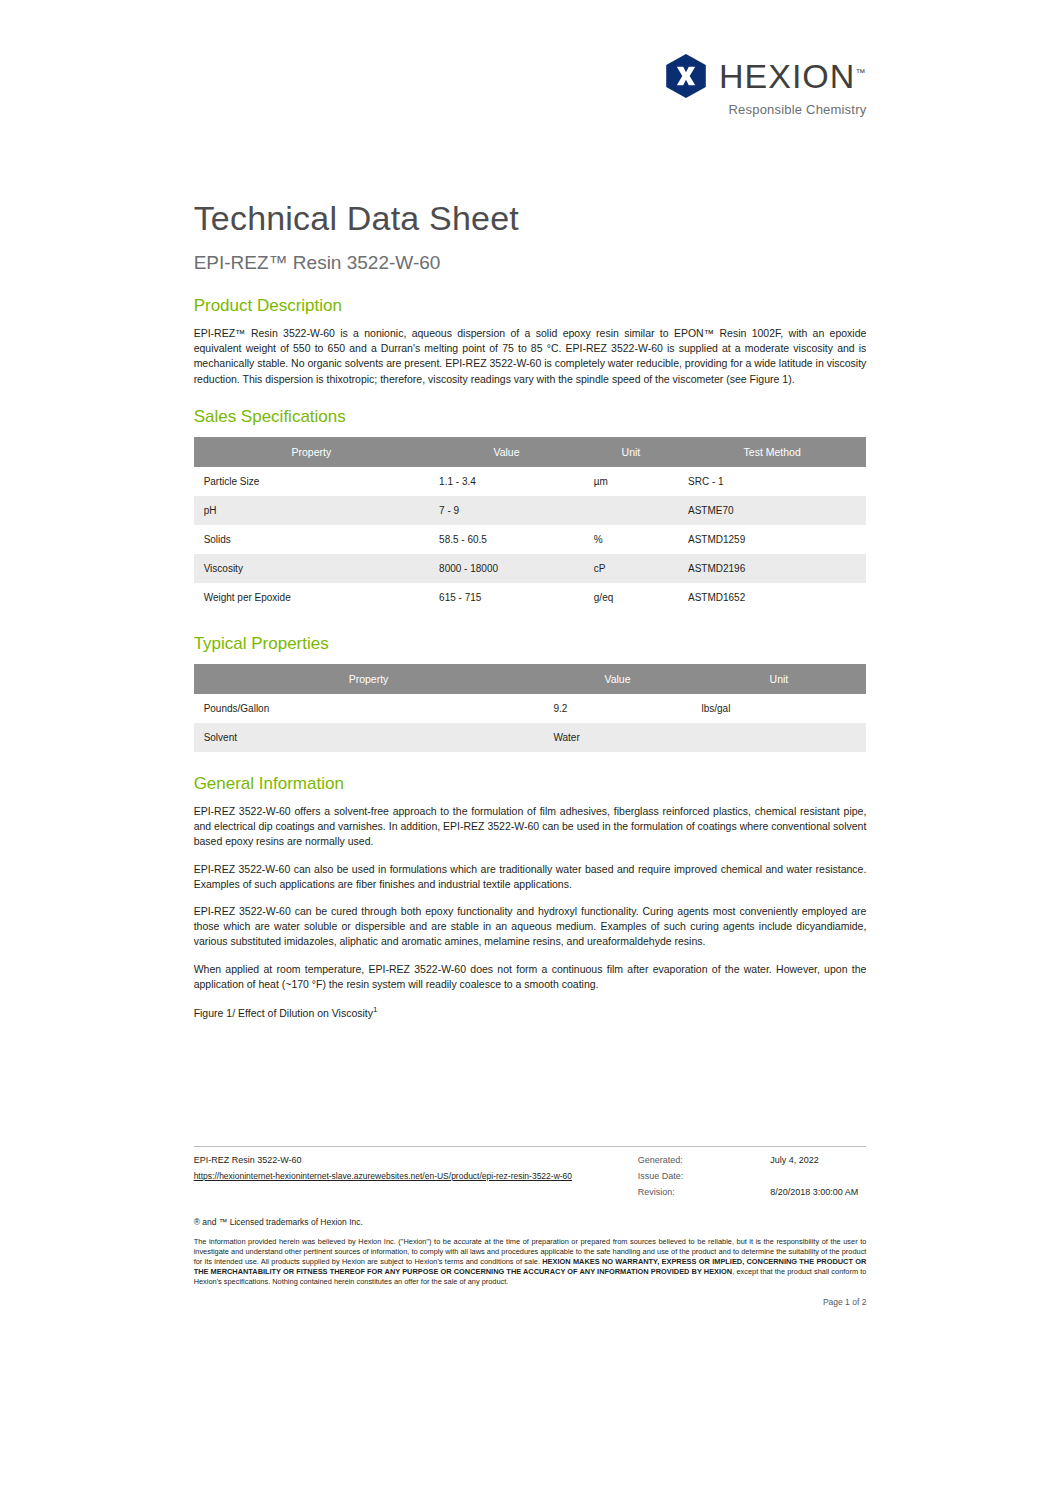HEXION™
Responsible Chemistry
Technical Data Sheet
EPI-REZ™ Resin 3522-W-60
Product Description
EPI-REZ™ Resin 3522-W-60 is a nonionic, aqueous dispersion of a solid epoxy resin similar to EPON™ Resin 1002F, with an epoxide equivalent weight of 550 to 650 and a Durran's melting point of 75 to 85 °C. EPI-REZ 3522-W-60 is supplied at a moderate viscosity and is mechanically stable. No organic solvents are present. EPI-REZ 3522-W-60 is completely water reducible, providing for a wide latitude in viscosity reduction. This dispersion is thixotropic; therefore, viscosity readings vary with the spindle speed of the viscometer (see Figure 1).
Sales Specifications
| Property | Value | Unit | Test Method |
| --- | --- | --- | --- |
| Particle Size | 1.1 - 3.4 | µm | SRC - 1 |
| pH | 7 - 9 | | ASTME70 |
| Solids | 58.5 - 60.5 | % | ASTMD1259 |
| Viscosity | 8000 - 18000 | cP | ASTMD2196 |
| Weight per Epoxide | 615 - 715 | g/eq | ASTMD1652 |
Typical Properties
| Property | Value | Unit |
| --- | --- | --- |
| Pounds/Gallon | 9.2 | lbs/gal |
| Solvent | Water | |
General Information
EPI-REZ 3522-W-60 offers a solvent-free approach to the formulation of film adhesives, fiberglass reinforced plastics, chemical resistant pipe, and electrical dip coatings and varnishes. In addition, EPI-REZ 3522-W-60 can be used in the formulation of coatings where conventional solvent based epoxy resins are normally used.
EPI-REZ 3522-W-60 can also be used in formulations which are traditionally water based and require improved chemical and water resistance. Examples of such applications are fiber finishes and industrial textile applications.
EPI-REZ 3522-W-60 can be cured through both epoxy functionality and hydroxyl functionality. Curing agents most conveniently employed are those which are water soluble or dispersible and are stable in an aqueous medium. Examples of such curing agents include dicyandiamide, various substituted imidazoles, aliphatic and aromatic amines, melamine resins, and ureaformaldehyde resins.
When applied at room temperature, EPI-REZ 3522-W-60 does not form a continuous film after evaporation of the water. However, upon the application of heat (~170 °F) the resin system will readily coalesce to a smooth coating.
Figure 1/ Effect of Dilution on Viscosity1
EPI-REZ Resin 3522-W-60
https://hexioninternet-hexioninternet-slave.azurewebsites.net/en-US/product/epi-rez-resin-3522-w-60
Generated:
July 4, 2022
Issue Date:
Revision:
8/20/2018 3:00:00 AM
® and ™ Licensed trademarks of Hexion Inc.
The information provided herein was believed by Hexion Inc. ("Hexion") to be accurate at the time of preparation or prepared from sources believed to be reliable, but it is the responsibility of the user to investigate and understand other pertinent sources of information, to comply with all laws and procedures applicable to the safe handling and use of the product and to determine the suitability of the product for its intended use. All products supplied by Hexion are subject to Hexion's terms and conditions of sale. HEXION MAKES NO WARRANTY, EXPRESS OR IMPLIED, CONCERNING THE PRODUCT OR THE MERCHANTABILITY OR FITNESS THEREOF FOR ANY PURPOSE OR CONCERNING THE ACCURACY OF ANY INFORMATION PROVIDED BY HEXION, except that the product shall conform to Hexion's specifications. Nothing contained herein constitutes an offer for the sale of any product.
Page 1 of 2